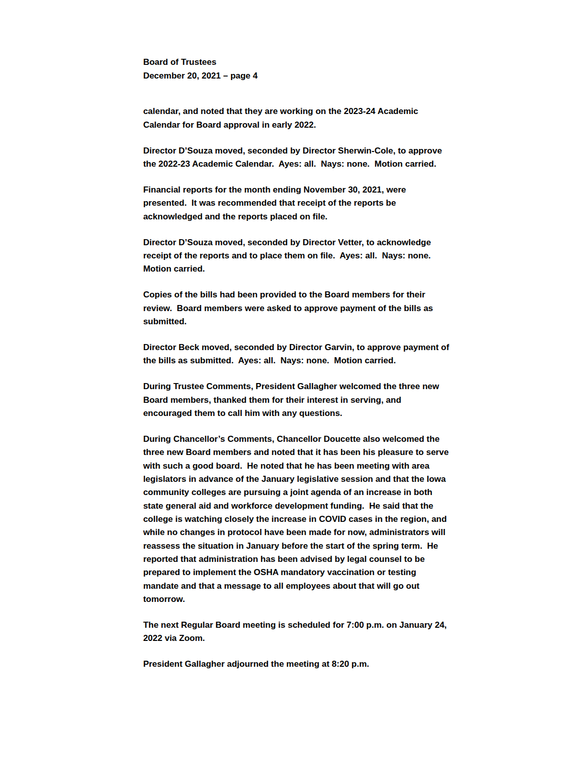Board of Trustees
December 20, 2021 – page 4
calendar, and noted that they are working on the 2023-24 Academic Calendar for Board approval in early 2022.
Director D’Souza moved, seconded by Director Sherwin-Cole, to approve the 2022-23 Academic Calendar. Ayes: all. Nays: none. Motion carried.
Financial reports for the month ending November 30, 2021, were presented. It was recommended that receipt of the reports be acknowledged and the reports placed on file.
Director D’Souza moved, seconded by Director Vetter, to acknowledge receipt of the reports and to place them on file. Ayes: all. Nays: none. Motion carried.
Copies of the bills had been provided to the Board members for their review. Board members were asked to approve payment of the bills as submitted.
Director Beck moved, seconded by Director Garvin, to approve payment of the bills as submitted. Ayes: all. Nays: none. Motion carried.
During Trustee Comments, President Gallagher welcomed the three new Board members, thanked them for their interest in serving, and encouraged them to call him with any questions.
During Chancellor’s Comments, Chancellor Doucette also welcomed the three new Board members and noted that it has been his pleasure to serve with such a good board. He noted that he has been meeting with area legislators in advance of the January legislative session and that the Iowa community colleges are pursuing a joint agenda of an increase in both state general aid and workforce development funding. He said that the college is watching closely the increase in COVID cases in the region, and while no changes in protocol have been made for now, administrators will reassess the situation in January before the start of the spring term. He reported that administration has been advised by legal counsel to be prepared to implement the OSHA mandatory vaccination or testing mandate and that a message to all employees about that will go out tomorrow.
The next Regular Board meeting is scheduled for 7:00 p.m. on January 24, 2022 via Zoom.
President Gallagher adjourned the meeting at 8:20 p.m.